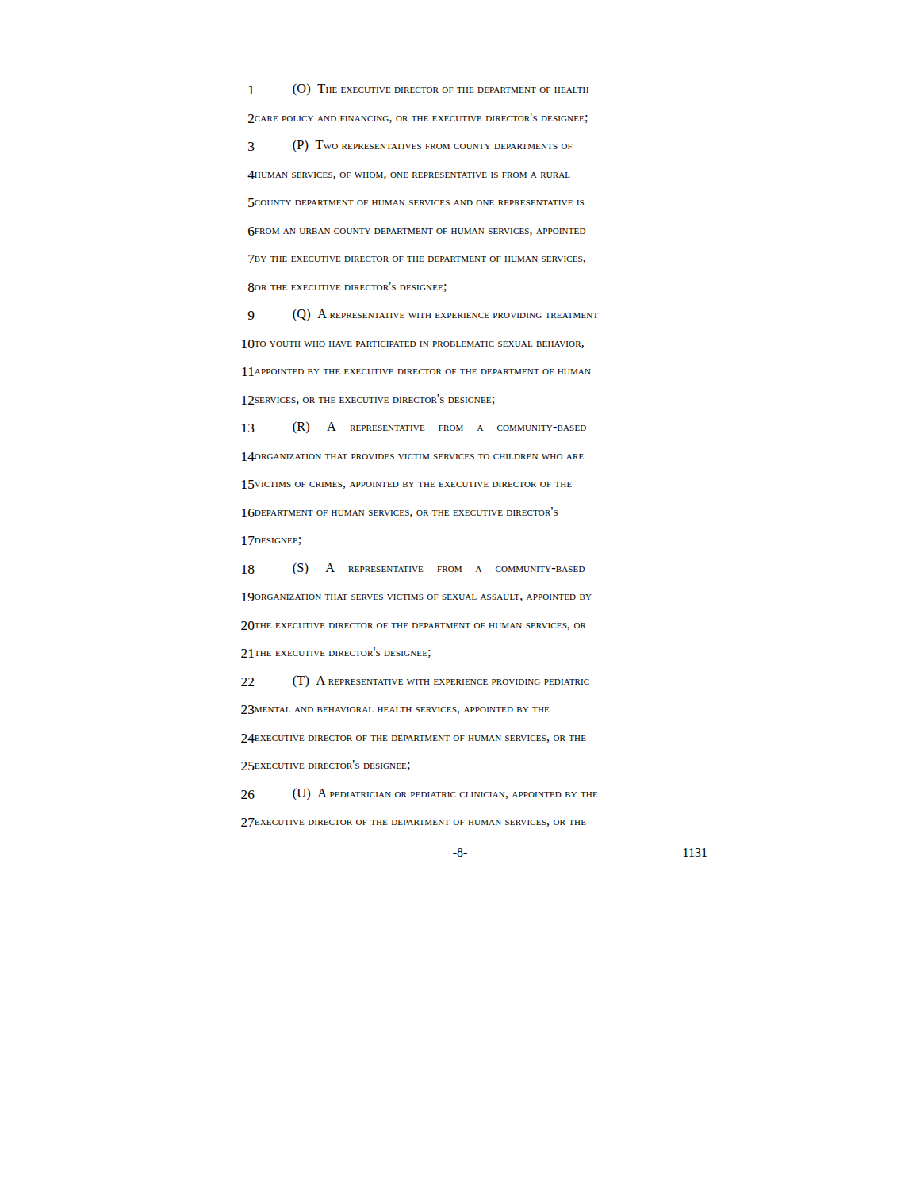| 1 | (O) The executive director of the department of health |
| 2 | care policy and financing, or the executive director's designee; |
| 3 | (P) Two representatives from county departments of |
| 4 | human services, of whom, one representative is from a rural |
| 5 | county department of human services and one representative is |
| 6 | from an urban county department of human services, appointed |
| 7 | by the executive director of the department of human services, |
| 8 | or the executive director's designee; |
| 9 | (Q) A representative with experience providing treatment |
| 10 | to youth who have participated in problematic sexual behavior, |
| 11 | appointed by the executive director of the department of human |
| 12 | services, or the executive director's designee; |
| 13 | (R) A representative from a community-based |
| 14 | organization that provides victim services to children who are |
| 15 | victims of crimes, appointed by the executive director of the |
| 16 | department of human services, or the executive director's |
| 17 | designee; |
| 18 | (S) A representative from a community-based |
| 19 | organization that serves victims of sexual assault, appointed by |
| 20 | the executive director of the department of human services, or |
| 21 | the executive director's designee; |
| 22 | (T) A representative with experience providing pediatric |
| 23 | mental and behavioral health services, appointed by the |
| 24 | executive director of the department of human services, or the |
| 25 | executive director's designee; |
| 26 | (U) A pediatrician or pediatric clinician, appointed by the |
| 27 | executive director of the department of human services, or the |
-8- 1131